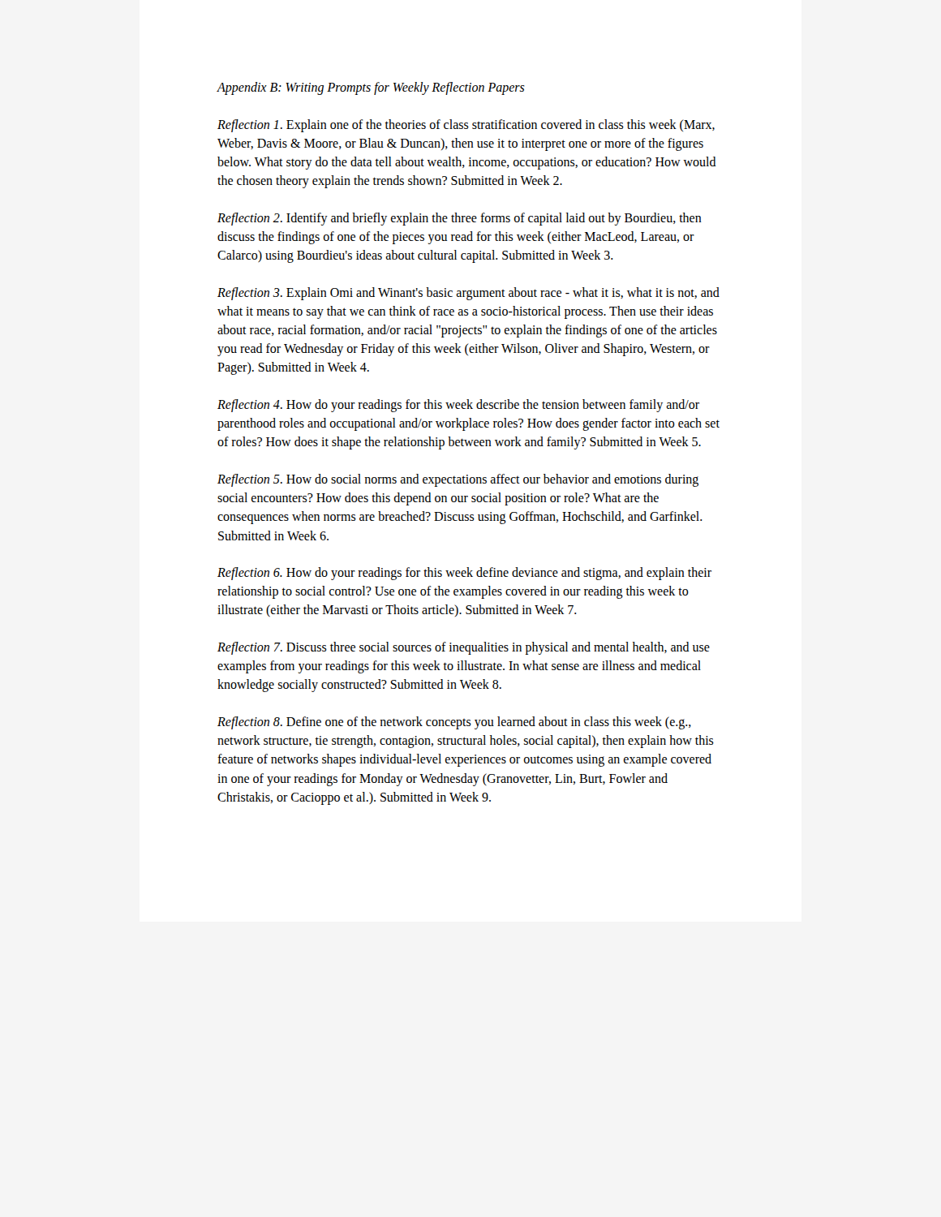Appendix B: Writing Prompts for Weekly Reflection Papers
Reflection 1. Explain one of the theories of class stratification covered in class this week (Marx, Weber, Davis & Moore, or Blau & Duncan), then use it to interpret one or more of the figures below. What story do the data tell about wealth, income, occupations, or education? How would the chosen theory explain the trends shown? Submitted in Week 2.
Reflection 2. Identify and briefly explain the three forms of capital laid out by Bourdieu, then discuss the findings of one of the pieces you read for this week (either MacLeod, Lareau, or Calarco) using Bourdieu's ideas about cultural capital. Submitted in Week 3.
Reflection 3. Explain Omi and Winant's basic argument about race - what it is, what it is not, and what it means to say that we can think of race as a socio-historical process. Then use their ideas about race, racial formation, and/or racial "projects" to explain the findings of one of the articles you read for Wednesday or Friday of this week (either Wilson, Oliver and Shapiro, Western, or Pager). Submitted in Week 4.
Reflection 4. How do your readings for this week describe the tension between family and/or parenthood roles and occupational and/or workplace roles? How does gender factor into each set of roles? How does it shape the relationship between work and family? Submitted in Week 5.
Reflection 5. How do social norms and expectations affect our behavior and emotions during social encounters? How does this depend on our social position or role? What are the consequences when norms are breached? Discuss using Goffman, Hochschild, and Garfinkel. Submitted in Week 6.
Reflection 6. How do your readings for this week define deviance and stigma, and explain their relationship to social control? Use one of the examples covered in our reading this week to illustrate (either the Marvasti or Thoits article). Submitted in Week 7.
Reflection 7. Discuss three social sources of inequalities in physical and mental health, and use examples from your readings for this week to illustrate. In what sense are illness and medical knowledge socially constructed? Submitted in Week 8.
Reflection 8. Define one of the network concepts you learned about in class this week (e.g., network structure, tie strength, contagion, structural holes, social capital), then explain how this feature of networks shapes individual-level experiences or outcomes using an example covered in one of your readings for Monday or Wednesday (Granovetter, Lin, Burt, Fowler and Christakis, or Cacioppo et al.). Submitted in Week 9.